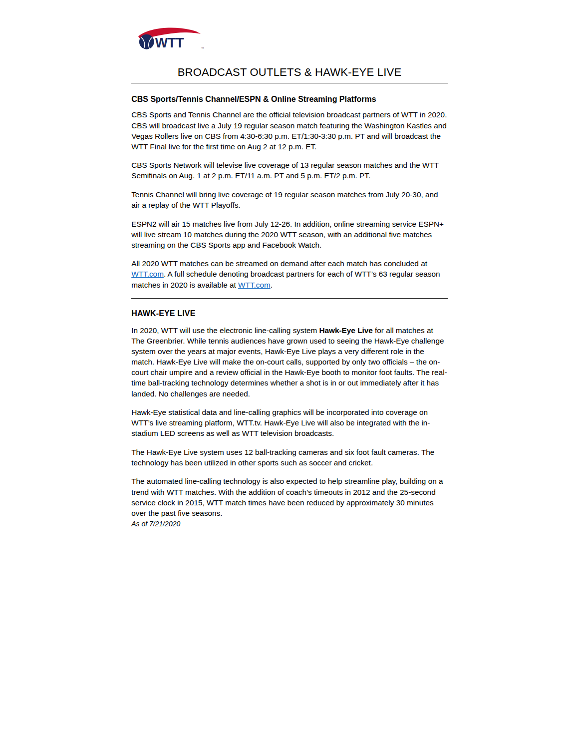WTT ™
BROADCAST OUTLETS & HAWK-EYE LIVE
CBS Sports/Tennis Channel/ESPN & Online Streaming Platforms
CBS Sports and Tennis Channel are the official television broadcast partners of WTT in 2020. CBS will broadcast live a July 19 regular season match featuring the Washington Kastles and Vegas Rollers live on CBS from 4:30-6:30 p.m. ET/1:30-3:30 p.m. PT and will broadcast the WTT Final live for the first time on Aug 2 at 12 p.m. ET.
CBS Sports Network will televise live coverage of 13 regular season matches and the WTT Semifinals on Aug. 1 at 2 p.m. ET/11 a.m. PT and 5 p.m. ET/2 p.m. PT.
Tennis Channel will bring live coverage of 19 regular season matches from July 20-30, and air a replay of the WTT Playoffs.
ESPN2 will air 15 matches live from July 12-26. In addition, online streaming service ESPN+ will live stream 10 matches during the 2020 WTT season, with an additional five matches streaming on the CBS Sports app and Facebook Watch.
All 2020 WTT matches can be streamed on demand after each match has concluded at WTT.com. A full schedule denoting broadcast partners for each of WTT’s 63 regular season matches in 2020 is available at WTT.com.
HAWK-EYE LIVE
In 2020, WTT will use the electronic line-calling system Hawk-Eye Live for all matches at The Greenbrier. While tennis audiences have grown used to seeing the Hawk-Eye challenge system over the years at major events, Hawk-Eye Live plays a very different role in the match. Hawk-Eye Live will make the on-court calls, supported by only two officials – the on-court chair umpire and a review official in the Hawk-Eye booth to monitor foot faults. The real-time ball-tracking technology determines whether a shot is in or out immediately after it has landed. No challenges are needed.
Hawk-Eye statistical data and line-calling graphics will be incorporated into coverage on WTT’s live streaming platform, WTT.tv. Hawk-Eye Live will also be integrated with the in-stadium LED screens as well as WTT television broadcasts.
The Hawk-Eye Live system uses 12 ball-tracking cameras and six foot fault cameras. The technology has been utilized in other sports such as soccer and cricket.
The automated line-calling technology is also expected to help streamline play, building on a trend with WTT matches. With the addition of coach’s timeouts in 2012 and the 25-second service clock in 2015, WTT match times have been reduced by approximately 30 minutes over the past five seasons.
As of 7/21/2020